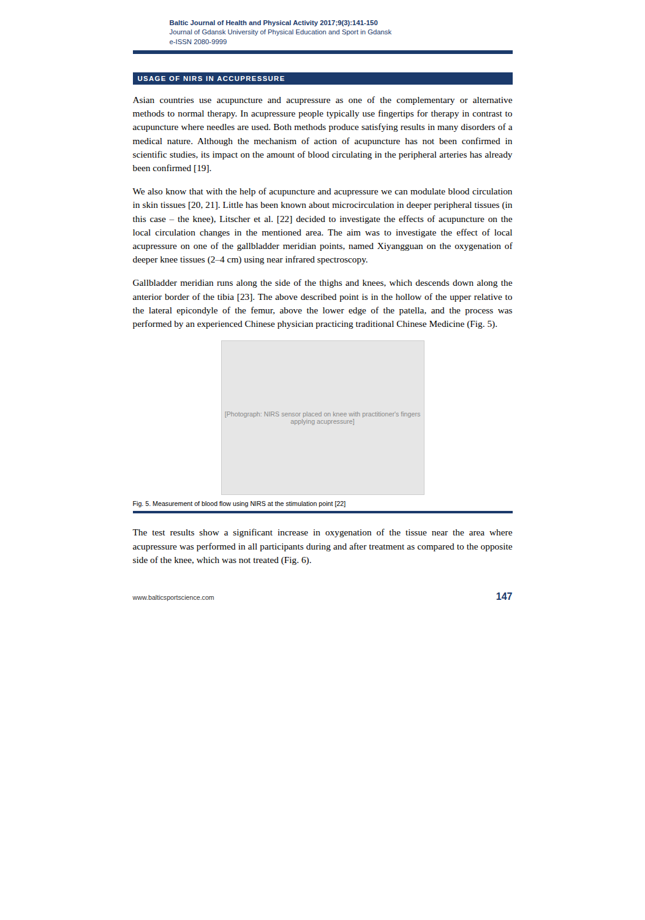Baltic Journal of Health and Physical Activity 2017;9(3):141-150
Journal of Gdansk University of Physical Education and Sport in Gdansk
e-ISSN 2080-9999
Usage of NIRS in accupressure
Asian countries use acupuncture and acupressure as one of the complementary or alternative methods to normal therapy. In acupressure people typically use fingertips for therapy in contrast to acupuncture where needles are used. Both methods produce satisfying results in many disorders of a medical nature. Although the mechanism of action of acupuncture has not been confirmed in scientific studies, its impact on the amount of blood circulating in the peripheral arteries has already been confirmed [19].
We also know that with the help of acupuncture and acupressure we can modulate blood circulation in skin tissues [20, 21]. Little has been known about microcirculation in deeper peripheral tissues (in this case – the knee), Litscher et al. [22] decided to investigate the effects of acupuncture on the local circulation changes in the mentioned area. The aim was to investigate the effect of local acupressure on one of the gallbladder meridian points, named Xiyangguan on the oxygenation of deeper knee tissues (2–4 cm) using near infrared spectroscopy.
Gallbladder meridian runs along the side of the thighs and knees, which descends down along the anterior border of the tibia [23]. The above described point is in the hollow of the upper relative to the lateral epicondyle of the femur, above the lower edge of the patella, and the process was performed by an experienced Chinese physician practicing traditional Chinese Medicine (Fig. 5).
[Photograph: NIRS sensor placed on knee with practitioner's fingers applying acupressure]
Fig. 5. Measurement of blood flow using NIRS at the stimulation point [22]
The test results show a significant increase in oxygenation of the tissue near the area where acupressure was performed in all participants during and after treatment as compared to the opposite side of the knee, which was not treated (Fig. 6).
www.balticsportscience.com
147